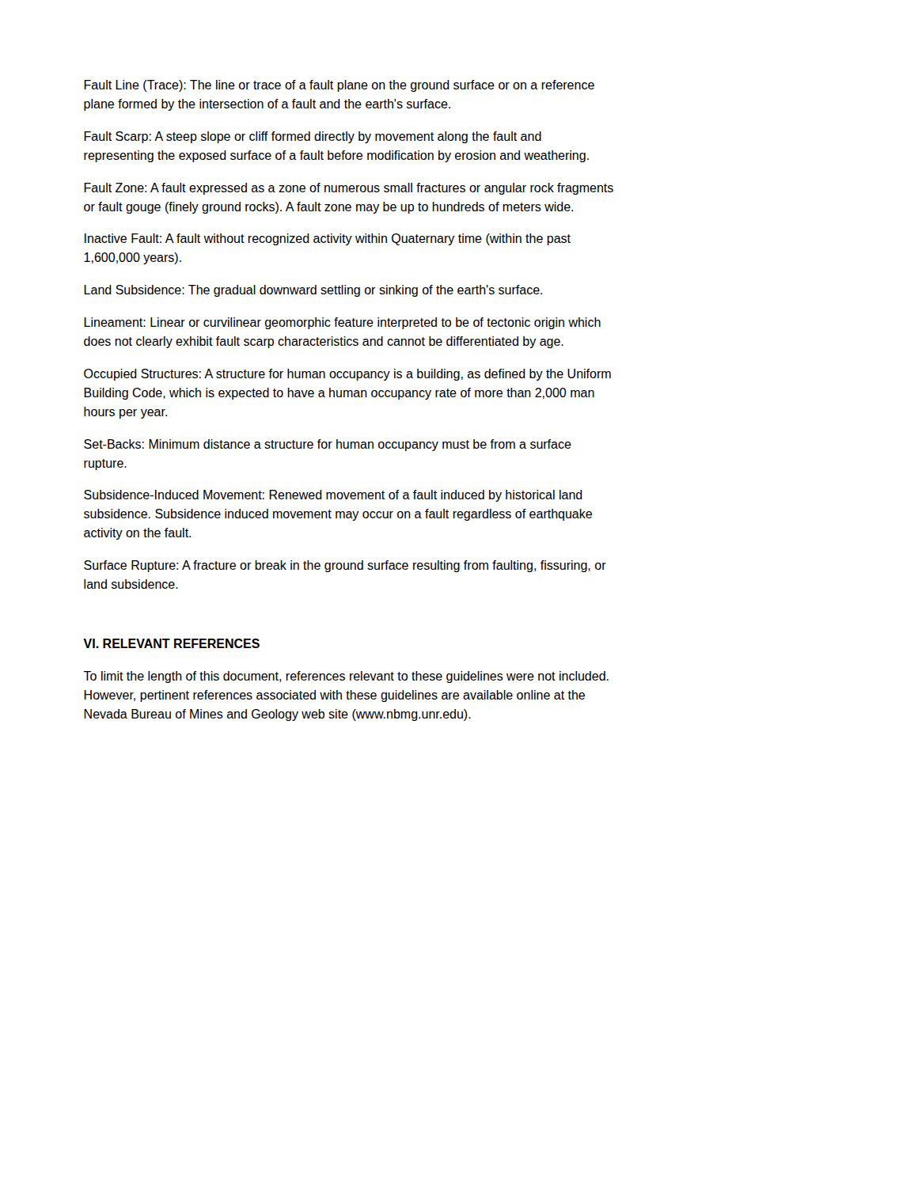Fault Line (Trace): The line or trace of a fault plane on the ground surface or on a reference plane formed by the intersection of a fault and the earth's surface.
Fault Scarp: A steep slope or cliff formed directly by movement along the fault and representing the exposed surface of a fault before modification by erosion and weathering.
Fault Zone: A fault expressed as a zone of numerous small fractures or angular rock fragments or fault gouge (finely ground rocks). A fault zone may be up to hundreds of meters wide.
Inactive Fault: A fault without recognized activity within Quaternary time (within the past 1,600,000 years).
Land Subsidence: The gradual downward settling or sinking of the earth's surface.
Lineament: Linear or curvilinear geomorphic feature interpreted to be of tectonic origin which does not clearly exhibit fault scarp characteristics and cannot be differentiated by age.
Occupied Structures: A structure for human occupancy is a building, as defined by the Uniform Building Code, which is expected to have a human occupancy rate of more than 2,000 man hours per year.
Set-Backs: Minimum distance a structure for human occupancy must be from a surface rupture.
Subsidence-Induced Movement: Renewed movement of a fault induced by historical land subsidence. Subsidence induced movement may occur on a fault regardless of earthquake activity on the fault.
Surface Rupture: A fracture or break in the ground surface resulting from faulting, fissuring, or land subsidence.
VI. RELEVANT REFERENCES
To limit the length of this document, references relevant to these guidelines were not included. However, pertinent references associated with these guidelines are available online at the Nevada Bureau of Mines and Geology web site (www.nbmg.unr.edu).